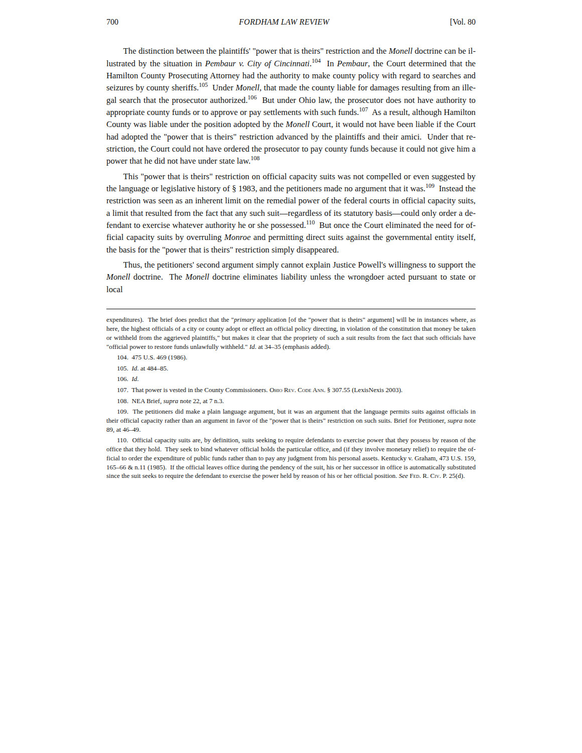700 FORDHAM LAW REVIEW [Vol. 80
The distinction between the plaintiffs' "power that is theirs" restriction and the Monell doctrine can be illustrated by the situation in Pembaur v. City of Cincinnati.104 In Pembaur, the Court determined that the Hamilton County Prosecuting Attorney had the authority to make county policy with regard to searches and seizures by county sheriffs.105 Under Monell, that made the county liable for damages resulting from an illegal search that the prosecutor authorized.106 But under Ohio law, the prosecutor does not have authority to appropriate county funds or to approve or pay settlements with such funds.107 As a result, although Hamilton County was liable under the position adopted by the Monell Court, it would not have been liable if the Court had adopted the "power that is theirs" restriction advanced by the plaintiffs and their amici. Under that restriction, the Court could not have ordered the prosecutor to pay county funds because it could not give him a power that he did not have under state law.108
This "power that is theirs" restriction on official capacity suits was not compelled or even suggested by the language or legislative history of § 1983, and the petitioners made no argument that it was.109 Instead the restriction was seen as an inherent limit on the remedial power of the federal courts in official capacity suits, a limit that resulted from the fact that any such suit—regardless of its statutory basis—could only order a defendant to exercise whatever authority he or she possessed.110 But once the Court eliminated the need for official capacity suits by overruling Monroe and permitting direct suits against the governmental entity itself, the basis for the "power that is theirs" restriction simply disappeared.
Thus, the petitioners' second argument simply cannot explain Justice Powell's willingness to support the Monell doctrine. The Monell doctrine eliminates liability unless the wrongdoer acted pursuant to state or local
expenditures). The brief does predict that the "primary application [of the "power that is theirs" argument] will be in instances where, as here, the highest officials of a city or county adopt or effect an official policy directing, in violation of the constitution that money be taken or withheld from the aggrieved plaintiffs," but makes it clear that the propriety of such a suit results from the fact that such officials have "official power to restore funds unlawfully withheld." Id. at 34–35 (emphasis added).
104. 475 U.S. 469 (1986).
105. Id. at 484–85.
106. Id.
107. That power is vested in the County Commissioners. Ohio Rev. Code Ann. § 307.55 (LexisNexis 2003).
108. NEA Brief, supra note 22, at 7 n.3.
109. The petitioners did make a plain language argument, but it was an argument that the language permits suits against officials in their official capacity rather than an argument in favor of the "power that is theirs" restriction on such suits. Brief for Petitioner, supra note 89, at 46–49.
110. Official capacity suits are, by definition, suits seeking to require defendants to exercise power that they possess by reason of the office that they hold. They seek to bind whatever official holds the particular office, and (if they involve monetary relief) to require the official to order the expenditure of public funds rather than to pay any judgment from his personal assets. Kentucky v. Graham, 473 U.S. 159, 165–66 & n.11 (1985). If the official leaves office during the pendency of the suit, his or her successor in office is automatically substituted since the suit seeks to require the defendant to exercise the power held by reason of his or her official position. See Fed. R. Civ. P. 25(d).